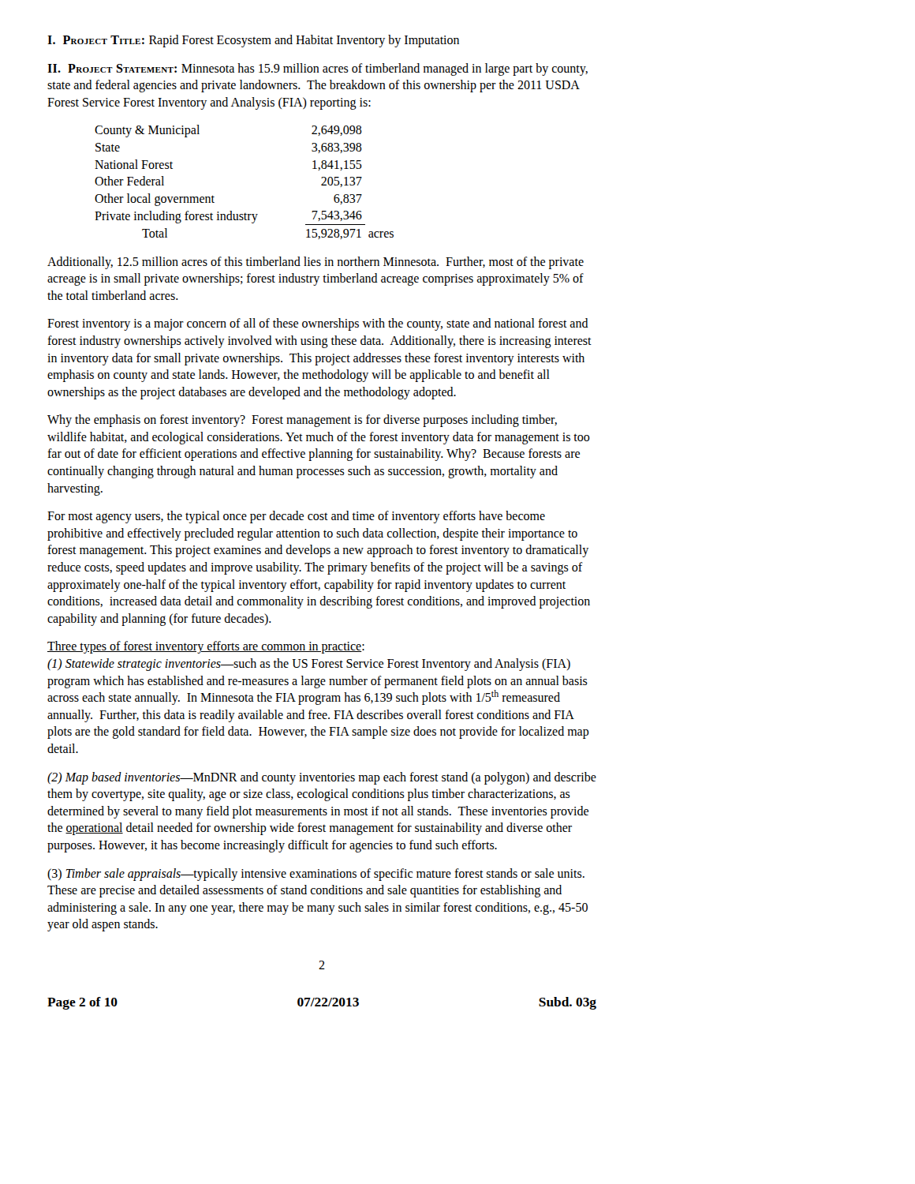I. Project Title: Rapid Forest Ecosystem and Habitat Inventory by Imputation
II. Project Statement: Minnesota has 15.9 million acres of timberland managed in large part by county, state and federal agencies and private landowners. The breakdown of this ownership per the 2011 USDA Forest Service Forest Inventory and Analysis (FIA) reporting is:
| County & Municipal | 2,649,098 | |
| State | 3,683,398 | |
| National Forest | 1,841,155 | |
| Other Federal | 205,137 | |
| Other local government | 6,837 | |
| Private including forest industry | 7,543,346 | |
| Total | 15,928,971 | acres |
Additionally, 12.5 million acres of this timberland lies in northern Minnesota. Further, most of the private acreage is in small private ownerships; forest industry timberland acreage comprises approximately 5% of the total timberland acres.
Forest inventory is a major concern of all of these ownerships with the county, state and national forest and forest industry ownerships actively involved with using these data. Additionally, there is increasing interest in inventory data for small private ownerships. This project addresses these forest inventory interests with emphasis on county and state lands. However, the methodology will be applicable to and benefit all ownerships as the project databases are developed and the methodology adopted.
Why the emphasis on forest inventory? Forest management is for diverse purposes including timber, wildlife habitat, and ecological considerations. Yet much of the forest inventory data for management is too far out of date for efficient operations and effective planning for sustainability. Why? Because forests are continually changing through natural and human processes such as succession, growth, mortality and harvesting.
For most agency users, the typical once per decade cost and time of inventory efforts have become prohibitive and effectively precluded regular attention to such data collection, despite their importance to forest management. This project examines and develops a new approach to forest inventory to dramatically reduce costs, speed updates and improve usability. The primary benefits of the project will be a savings of approximately one-half of the typical inventory effort, capability for rapid inventory updates to current conditions, increased data detail and commonality in describing forest conditions, and improved projection capability and planning (for future decades).
Three types of forest inventory efforts are common in practice:
(1) Statewide strategic inventories—such as the US Forest Service Forest Inventory and Analysis (FIA) program which has established and re-measures a large number of permanent field plots on an annual basis across each state annually. In Minnesota the FIA program has 6,139 such plots with 1/5th remeasured annually. Further, this data is readily available and free. FIA describes overall forest conditions and FIA plots are the gold standard for field data. However, the FIA sample size does not provide for localized map detail.
(2) Map based inventories—MnDNR and county inventories map each forest stand (a polygon) and describe them by covertype, site quality, age or size class, ecological conditions plus timber characterizations, as determined by several to many field plot measurements in most if not all stands. These inventories provide the operational detail needed for ownership wide forest management for sustainability and diverse other purposes. However, it has become increasingly difficult for agencies to fund such efforts.
(3) Timber sale appraisals—typically intensive examinations of specific mature forest stands or sale units. These are precise and detailed assessments of stand conditions and sale quantities for establishing and administering a sale. In any one year, there may be many such sales in similar forest conditions, e.g., 45-50 year old aspen stands.
2
Page 2 of 10 07/22/2013 Subd. 03g